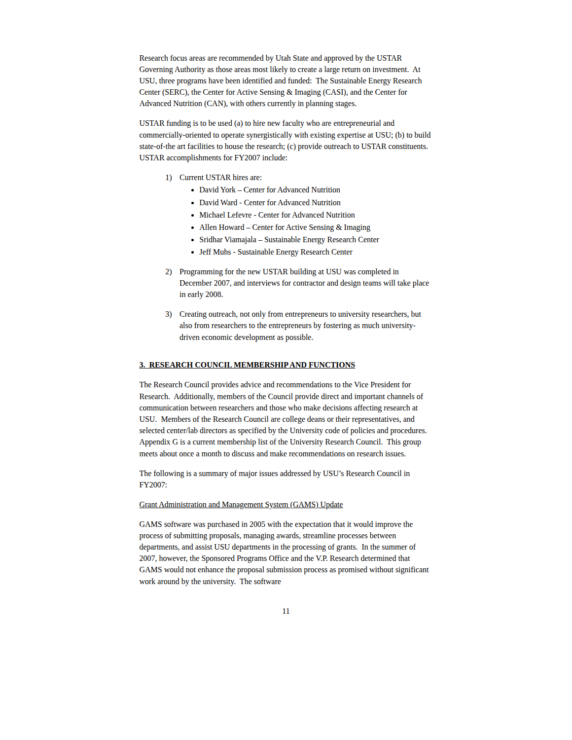Research focus areas are recommended by Utah State and approved by the USTAR Governing Authority as those areas most likely to create a large return on investment. At USU, three programs have been identified and funded: The Sustainable Energy Research Center (SERC), the Center for Active Sensing & Imaging (CASI), and the Center for Advanced Nutrition (CAN), with others currently in planning stages.
USTAR funding is to be used (a) to hire new faculty who are entrepreneurial and commercially-oriented to operate synergistically with existing expertise at USU; (b) to build state-of-the art facilities to house the research; (c) provide outreach to USTAR constituents. USTAR accomplishments for FY2007 include:
1) Current USTAR hires are:
David York – Center for Advanced Nutrition
David Ward - Center for Advanced Nutrition
Michael Lefevre - Center for Advanced Nutrition
Allen Howard – Center for Active Sensing & Imaging
Sridhar Viamajala – Sustainable Energy Research Center
Jeff Muhs - Sustainable Energy Research Center
2) Programming for the new USTAR building at USU was completed in December 2007, and interviews for contractor and design teams will take place in early 2008.
3) Creating outreach, not only from entrepreneurs to university researchers, but also from researchers to the entrepreneurs by fostering as much university-driven economic development as possible.
3. RESEARCH COUNCIL MEMBERSHIP AND FUNCTIONS
The Research Council provides advice and recommendations to the Vice President for Research. Additionally, members of the Council provide direct and important channels of communication between researchers and those who make decisions affecting research at USU. Members of the Research Council are college deans or their representatives, and selected center/lab directors as specified by the University code of policies and procedures. Appendix G is a current membership list of the University Research Council. This group meets about once a month to discuss and make recommendations on research issues.
The following is a summary of major issues addressed by USU’s Research Council in FY2007:
Grant Administration and Management System (GAMS) Update
GAMS software was purchased in 2005 with the expectation that it would improve the process of submitting proposals, managing awards, streamline processes between departments, and assist USU departments in the processing of grants. In the summer of 2007, however, the Sponsored Programs Office and the V.P. Research determined that GAMS would not enhance the proposal submission process as promised without significant work around by the university. The software
11